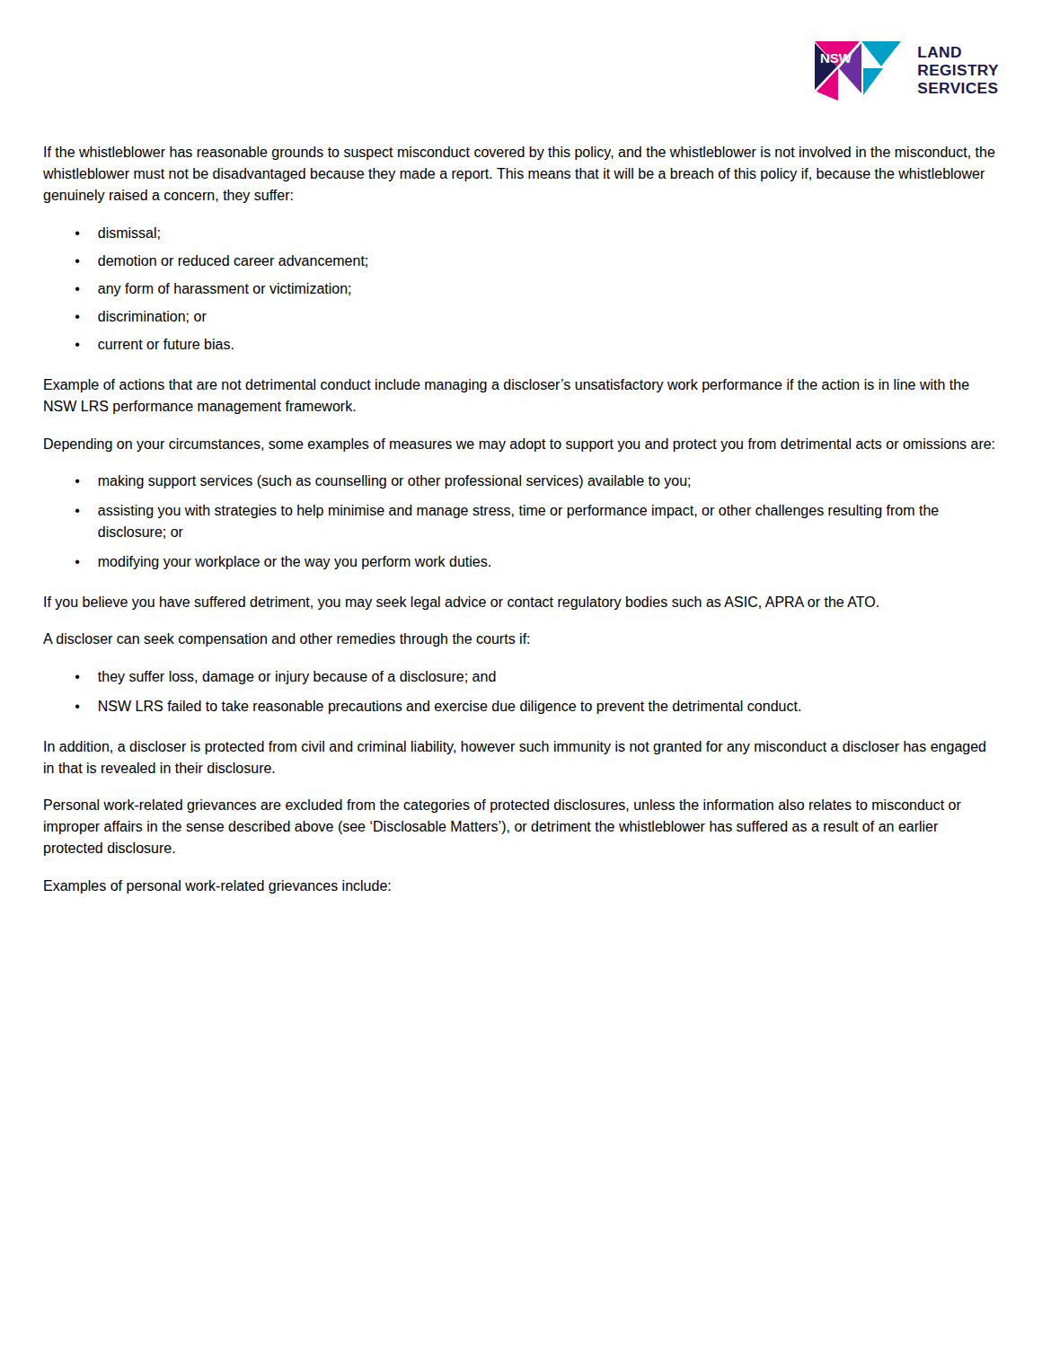NSW LAND
REGISTRY
SERVICES
If the whistleblower has reasonable grounds to suspect misconduct covered by this policy, and the whistleblower is not involved in the misconduct, the whistleblower must not be disadvantaged because they made a report. This means that it will be a breach of this policy if, because the whistleblower genuinely raised a concern, they suffer:
dismissal;
demotion or reduced career advancement;
any form of harassment or victimization;
discrimination; or
current or future bias.
Example of actions that are not detrimental conduct include managing a discloser’s unsatisfactory work performance if the action is in line with the NSW LRS performance management framework.
Depending on your circumstances, some examples of measures we may adopt to support you and protect you from detrimental acts or omissions are:
making support services (such as counselling or other professional services) available to you;
assisting you with strategies to help minimise and manage stress, time or performance impact, or other challenges resulting from the disclosure; or
modifying your workplace or the way you perform work duties.
If you believe you have suffered detriment, you may seek legal advice or contact regulatory bodies such as ASIC, APRA or the ATO.
A discloser can seek compensation and other remedies through the courts if:
they suffer loss, damage or injury because of a disclosure; and
NSW LRS failed to take reasonable precautions and exercise due diligence to prevent the detrimental conduct.
In addition, a discloser is protected from civil and criminal liability, however such immunity is not granted for any misconduct a discloser has engaged in that is revealed in their disclosure.
Personal work-related grievances are excluded from the categories of protected disclosures, unless the information also relates to misconduct or improper affairs in the sense described above (see ‘Disclosable Matters’), or detriment the whistleblower has suffered as a result of an earlier protected disclosure.
Examples of personal work-related grievances include: